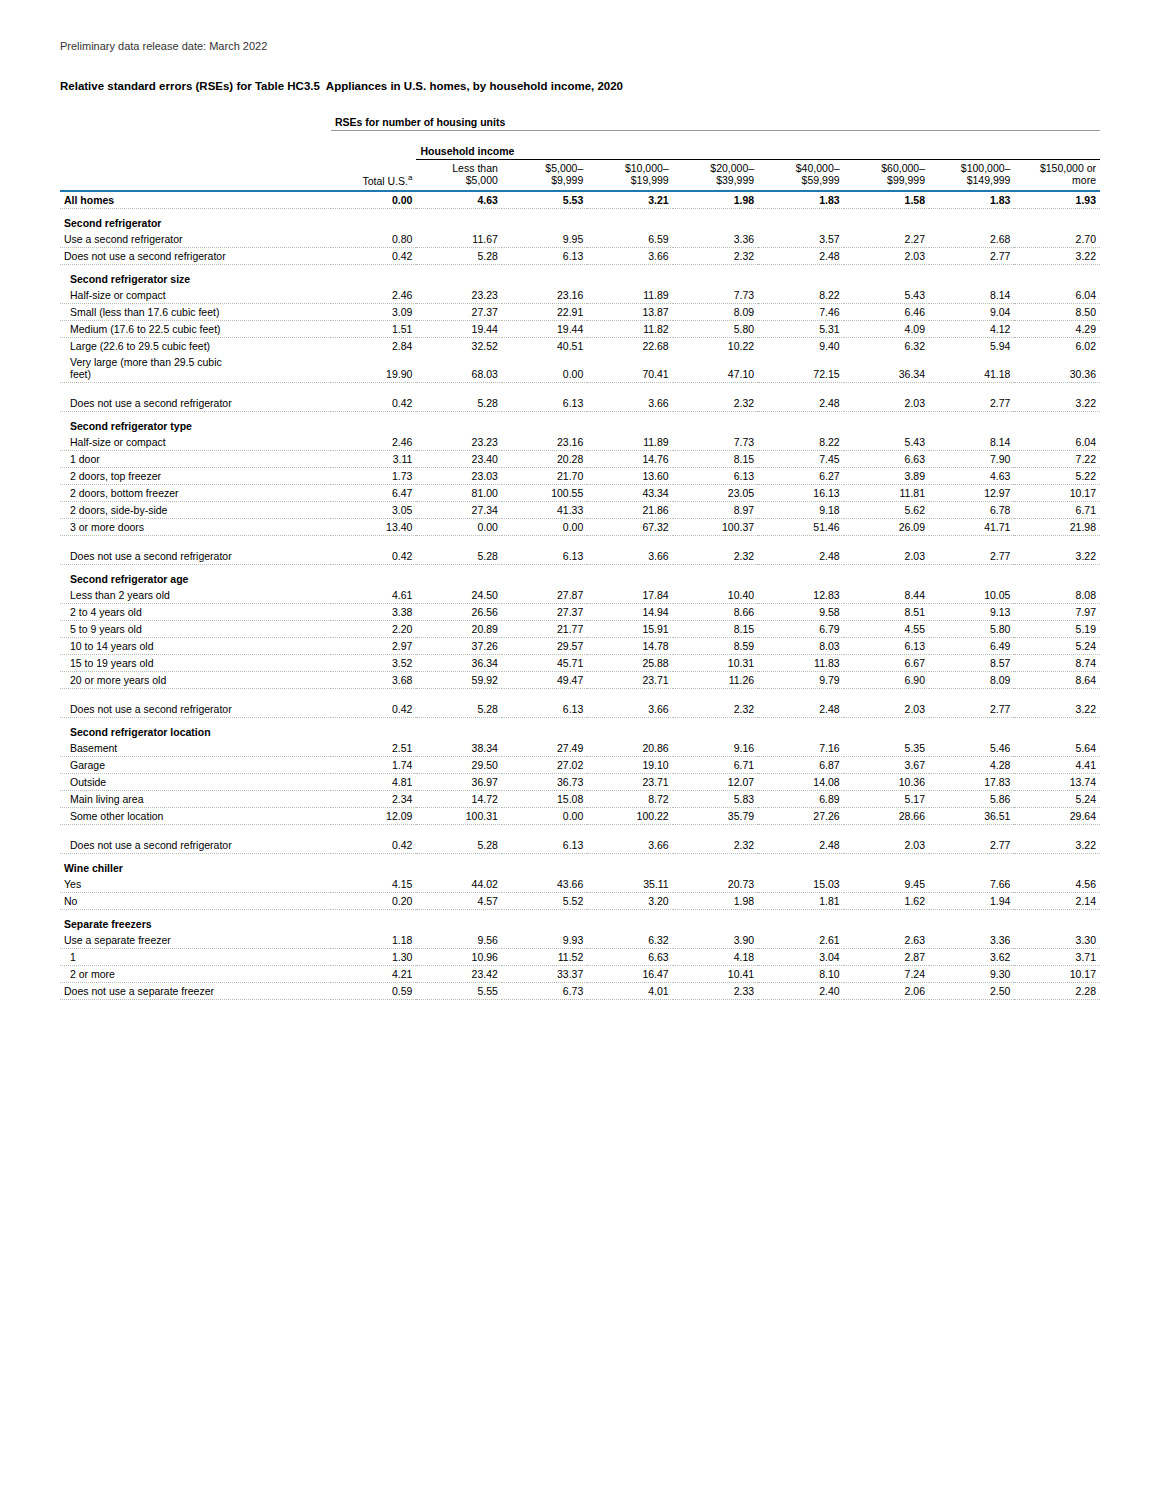Preliminary data release date: March 2022
Relative standard errors (RSEs) for Table HC3.5 Appliances in U.S. homes, by household income, 2020
| | RSEs for number of housing units |
| --- | --- |
| | | Household income |
| | Total U.S. a | Less than $5,000 | $5,000– $9,999 | $10,000– $19,999 | $20,000– $39,999 | $40,000– $59,999 | $60,000– $99,999 | $100,000– $149,999 | $150,000 or more |
| All homes | 0.00 | 4.63 | 5.53 | 3.21 | 1.98 | 1.83 | 1.58 | 1.83 | 1.93 |
| Second refrigerator |
| Use a second refrigerator | 0.80 | 11.67 | 9.95 | 6.59 | 3.36 | 3.57 | 2.27 | 2.68 | 2.70 |
| Does not use a second refrigerator | 0.42 | 5.28 | 6.13 | 3.66 | 2.32 | 2.48 | 2.03 | 2.77 | 3.22 |
| Second refrigerator size |
| Half-size or compact | 2.46 | 23.23 | 23.16 | 11.89 | 7.73 | 8.22 | 5.43 | 8.14 | 6.04 |
| Small (less than 17.6 cubic feet) | 3.09 | 27.37 | 22.91 | 13.87 | 8.09 | 7.46 | 6.46 | 9.04 | 8.50 |
| Medium (17.6 to 22.5 cubic feet) | 1.51 | 19.44 | 19.44 | 11.82 | 5.80 | 5.31 | 4.09 | 4.12 | 4.29 |
| Large (22.6 to 29.5 cubic feet) | 2.84 | 32.52 | 40.51 | 22.68 | 10.22 | 9.40 | 6.32 | 5.94 | 6.02 |
| Very large (more than 29.5 cubic feet) | 19.90 | 68.03 | 0.00 | 70.41 | 47.10 | 72.15 | 36.34 | 41.18 | 30.36 |
| Does not use a second refrigerator | 0.42 | 5.28 | 6.13 | 3.66 | 2.32 | 2.48 | 2.03 | 2.77 | 3.22 |
| Second refrigerator type |
| Half-size or compact | 2.46 | 23.23 | 23.16 | 11.89 | 7.73 | 8.22 | 5.43 | 8.14 | 6.04 |
| 1 door | 3.11 | 23.40 | 20.28 | 14.76 | 8.15 | 7.45 | 6.63 | 7.90 | 7.22 |
| 2 doors, top freezer | 1.73 | 23.03 | 21.70 | 13.60 | 6.13 | 6.27 | 3.89 | 4.63 | 5.22 |
| 2 doors, bottom freezer | 6.47 | 81.00 | 100.55 | 43.34 | 23.05 | 16.13 | 11.81 | 12.97 | 10.17 |
| 2 doors, side-by-side | 3.05 | 27.34 | 41.33 | 21.86 | 8.97 | 9.18 | 5.62 | 6.78 | 6.71 |
| 3 or more doors | 13.40 | 0.00 | 0.00 | 67.32 | 100.37 | 51.46 | 26.09 | 41.71 | 21.98 |
| Does not use a second refrigerator | 0.42 | 5.28 | 6.13 | 3.66 | 2.32 | 2.48 | 2.03 | 2.77 | 3.22 |
| Second refrigerator age |
| Less than 2 years old | 4.61 | 24.50 | 27.87 | 17.84 | 10.40 | 12.83 | 8.44 | 10.05 | 8.08 |
| 2 to 4 years old | 3.38 | 26.56 | 27.37 | 14.94 | 8.66 | 9.58 | 8.51 | 9.13 | 7.97 |
| 5 to 9 years old | 2.20 | 20.89 | 21.77 | 15.91 | 8.15 | 6.79 | 4.55 | 5.80 | 5.19 |
| 10 to 14 years old | 2.97 | 37.26 | 29.57 | 14.78 | 8.59 | 8.03 | 6.13 | 6.49 | 5.24 |
| 15 to 19 years old | 3.52 | 36.34 | 45.71 | 25.88 | 10.31 | 11.83 | 6.67 | 8.57 | 8.74 |
| 20 or more years old | 3.68 | 59.92 | 49.47 | 23.71 | 11.26 | 9.79 | 6.90 | 8.09 | 8.64 |
| Does not use a second refrigerator | 0.42 | 5.28 | 6.13 | 3.66 | 2.32 | 2.48 | 2.03 | 2.77 | 3.22 |
| Second refrigerator location |
| Basement | 2.51 | 38.34 | 27.49 | 20.86 | 9.16 | 7.16 | 5.35 | 5.46 | 5.64 |
| Garage | 1.74 | 29.50 | 27.02 | 19.10 | 6.71 | 6.87 | 3.67 | 4.28 | 4.41 |
| Outside | 4.81 | 36.97 | 36.73 | 23.71 | 12.07 | 14.08 | 10.36 | 17.83 | 13.74 |
| Main living area | 2.34 | 14.72 | 15.08 | 8.72 | 5.83 | 6.89 | 5.17 | 5.86 | 5.24 |
| Some other location | 12.09 | 100.31 | 0.00 | 100.22 | 35.79 | 27.26 | 28.66 | 36.51 | 29.64 |
| Does not use a second refrigerator | 0.42 | 5.28 | 6.13 | 3.66 | 2.32 | 2.48 | 2.03 | 2.77 | 3.22 |
| Wine chiller |
| Yes | 4.15 | 44.02 | 43.66 | 35.11 | 20.73 | 15.03 | 9.45 | 7.66 | 4.56 |
| No | 0.20 | 4.57 | 5.52 | 3.20 | 1.98 | 1.81 | 1.62 | 1.94 | 2.14 |
| Separate freezers |
| Use a separate freezer | 1.18 | 9.56 | 9.93 | 6.32 | 3.90 | 2.61 | 2.63 | 3.36 | 3.30 |
| 1 | 1.30 | 10.96 | 11.52 | 6.63 | 4.18 | 3.04 | 2.87 | 3.62 | 3.71 |
| 2 or more | 4.21 | 23.42 | 33.37 | 16.47 | 10.41 | 8.10 | 7.24 | 9.30 | 10.17 |
| Does not use a separate freezer | 0.59 | 5.55 | 6.73 | 4.01 | 2.33 | 2.40 | 2.06 | 2.50 | 2.28 |